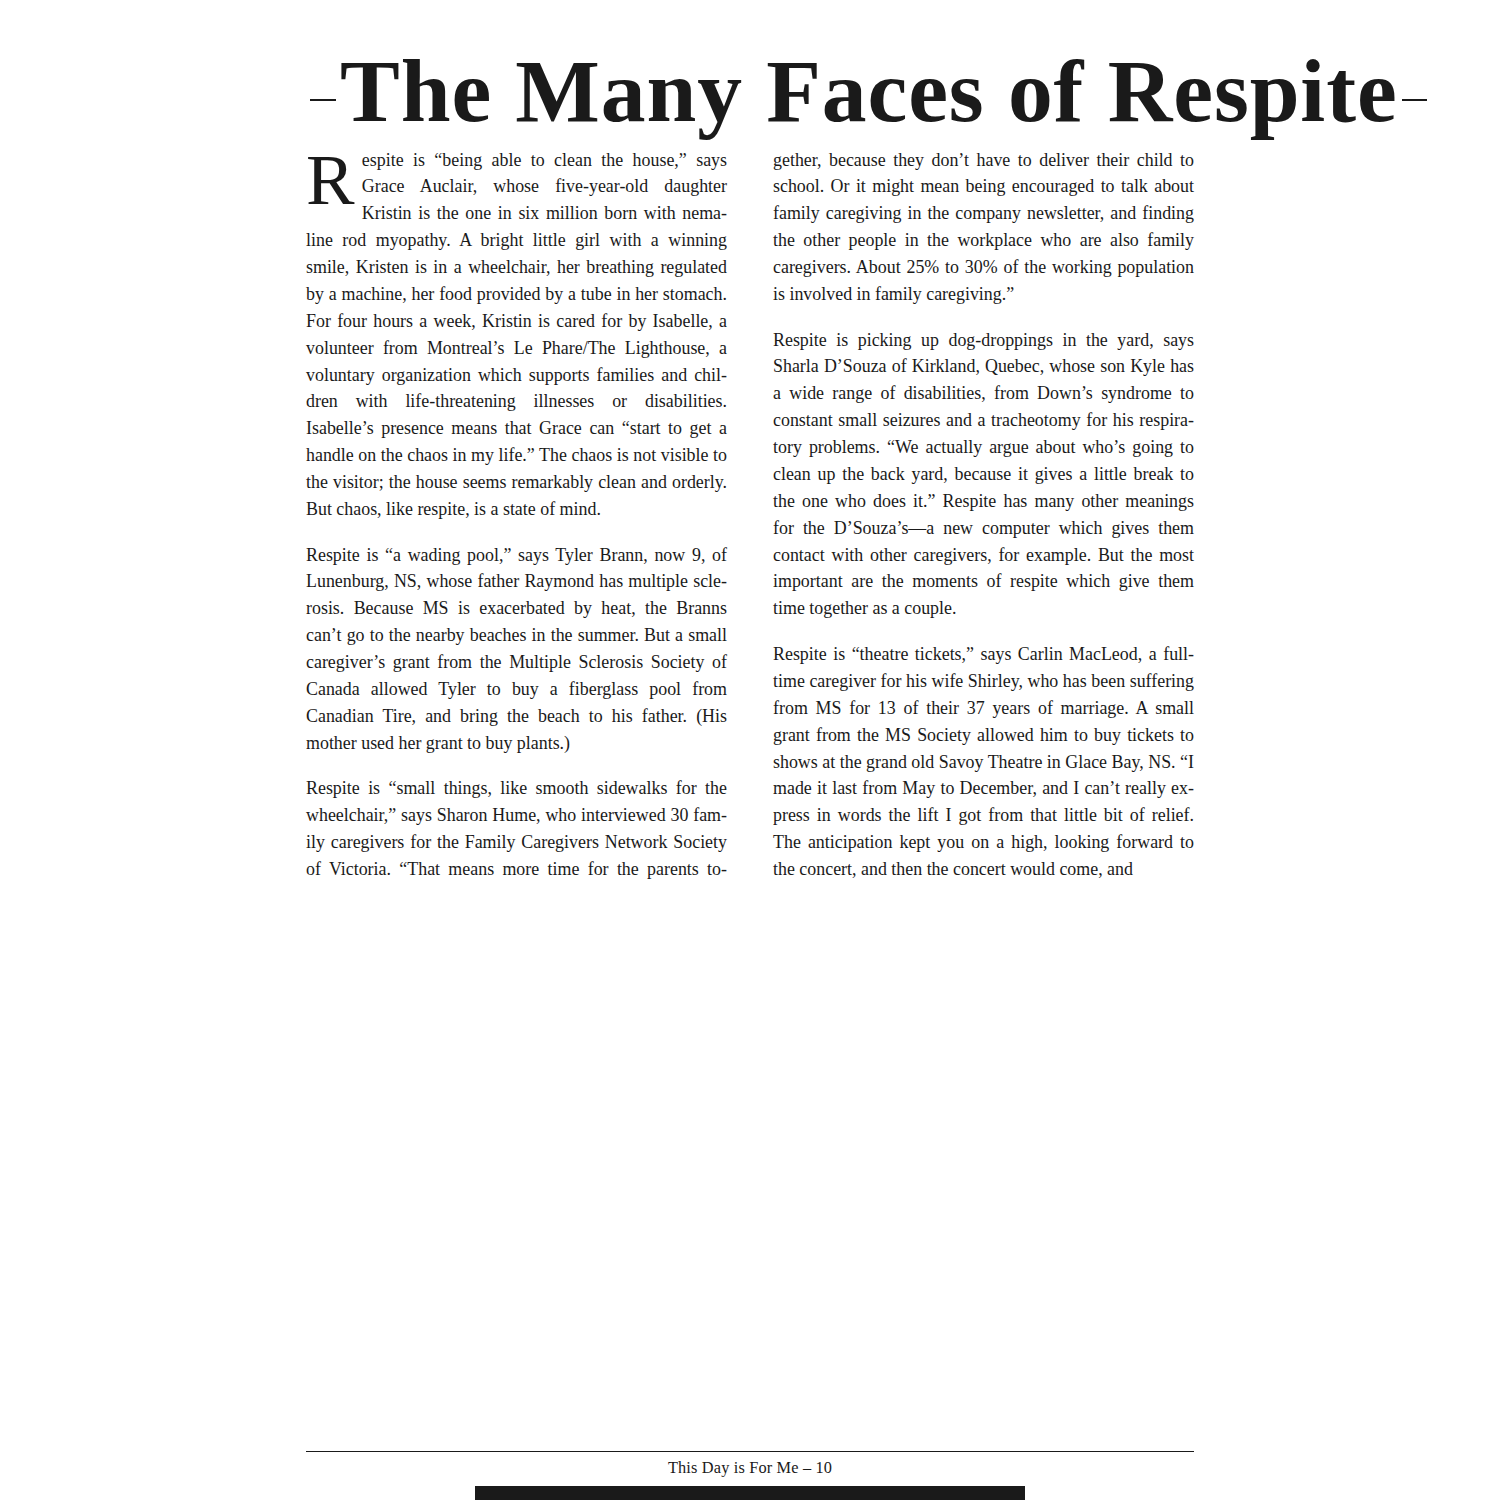The Many Faces of Respite
Respite is “being able to clean the house,” says Grace Auclair, whose five-year-old daughter Kristin is the one in six million born with nemaline rod myopathy. A bright little girl with a winning smile, Kristen is in a wheelchair, her breathing regulated by a machine, her food provided by a tube in her stomach. For four hours a week, Kristin is cared for by Isabelle, a volunteer from Montreal’s Le Phare/The Lighthouse, a voluntary organization which supports families and children with life-threatening illnesses or disabilities. Isabelle’s presence means that Grace can “start to get a handle on the chaos in my life.” The chaos is not visible to the visitor; the house seems remarkably clean and orderly. But chaos, like respite, is a state of mind.
Respite is “a wading pool,” says Tyler Brann, now 9, of Lunenburg, NS, whose father Raymond has multiple sclerosis. Because MS is exacerbated by heat, the Branns can’t go to the nearby beaches in the summer. But a small caregiver’s grant from the Multiple Sclerosis Society of Canada allowed Tyler to buy a fiberglass pool from Canadian Tire, and bring the beach to his father. (His mother used her grant to buy plants.)
Respite is “small things, like smooth sidewalks for the wheelchair,” says Sharon Hume, who interviewed 30 family caregivers for the Family Caregivers Network Society of Victoria. “That means more time for the parents together, because they don’t have to deliver their child to school. Or it might mean being encouraged to talk about family caregiving in the company newsletter, and finding the other people in the workplace who are also family caregivers. About 25% to 30% of the working population is involved in family caregiving.”
Respite is picking up dog-droppings in the yard, says Sharla D’Souza of Kirkland, Quebec, whose son Kyle has a wide range of disabilities, from Down’s syndrome to constant small seizures and a tracheotomy for his respiratory problems. “We actually argue about who’s going to clean up the back yard, because it gives a little break to the one who does it.” Respite has many other meanings for the D’Souza’s—a new computer which gives them contact with other caregivers, for example. But the most important are the moments of respite which give them time together as a couple.
Respite is “theatre tickets,” says Carlin MacLeod, a full-time caregiver for his wife Shirley, who has been suffering from MS for 13 of their 37 years of marriage. A small grant from the MS Society allowed him to buy tickets to shows at the grand old Savoy Theatre in Glace Bay, NS. “I made it last from May to December, and I can’t really express in words the lift I got from that little bit of relief. The anticipation kept you on a high, looking forward to the concert, and then the concert would come, and
This Day is For Me – 10